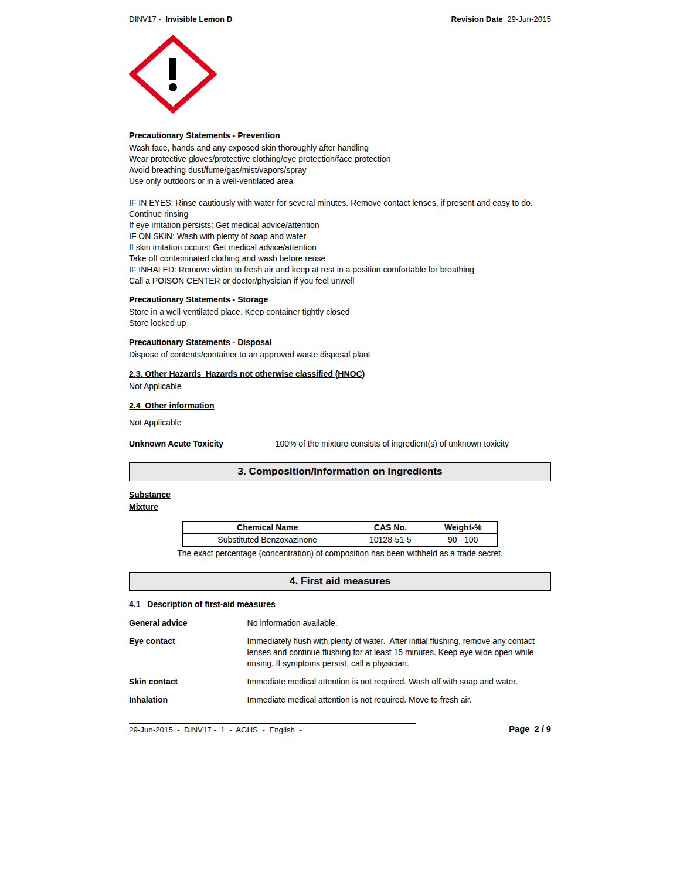DINV17 - Invisible Lemon D
Revision Date 29-Jun-2015
Precautionary Statements - Prevention
Wash face, hands and any exposed skin thoroughly after handling
Wear protective gloves/protective clothing/eye protection/face protection
Avoid breathing dust/fume/gas/mist/vapors/spray
Use only outdoors or in a well-ventilated area
IF IN EYES: Rinse cautiously with water for several minutes. Remove contact lenses, if present and easy to do. Continue rinsing
If eye irritation persists: Get medical advice/attention
IF ON SKIN: Wash with plenty of soap and water
If skin irritation occurs: Get medical advice/attention
Take off contaminated clothing and wash before reuse
IF INHALED: Remove victim to fresh air and keep at rest in a position comfortable for breathing
Call a POISON CENTER or doctor/physician if you feel unwell
Precautionary Statements - Storage
Store in a well-ventilated place. Keep container tightly closed
Store locked up
Precautionary Statements - Disposal
Dispose of contents/container to an approved waste disposal plant
2.3. Other Hazards Hazards not otherwise classified (HNOC)
Not Applicable
2.4 Other information
Not Applicable
Unknown Acute Toxicity
100% of the mixture consists of ingredient(s) of unknown toxicity
3. Composition/Information on Ingredients
Substance
Mixture
| Chemical Name | CAS No. | Weight-% |
| --- | --- | --- |
| Substituted Benzoxazinone | 10128-51-5 | 90 - 100 |
The exact percentage (concentration) of composition has been withheld as a trade secret.
4. First aid measures
4.1 Description of first-aid measures
General advice
No information available.
Eye contact
Immediately flush with plenty of water. After initial flushing, remove any contact lenses and continue flushing for at least 15 minutes. Keep eye wide open while rinsing. If symptoms persist, call a physician.
Skin contact
Immediate medical attention is not required. Wash off with soap and water.
Inhalation
Immediate medical attention is not required. Move to fresh air.
29-Jun-2015 - DINV17 - 1 - AGHS - English -
Page 2 / 9